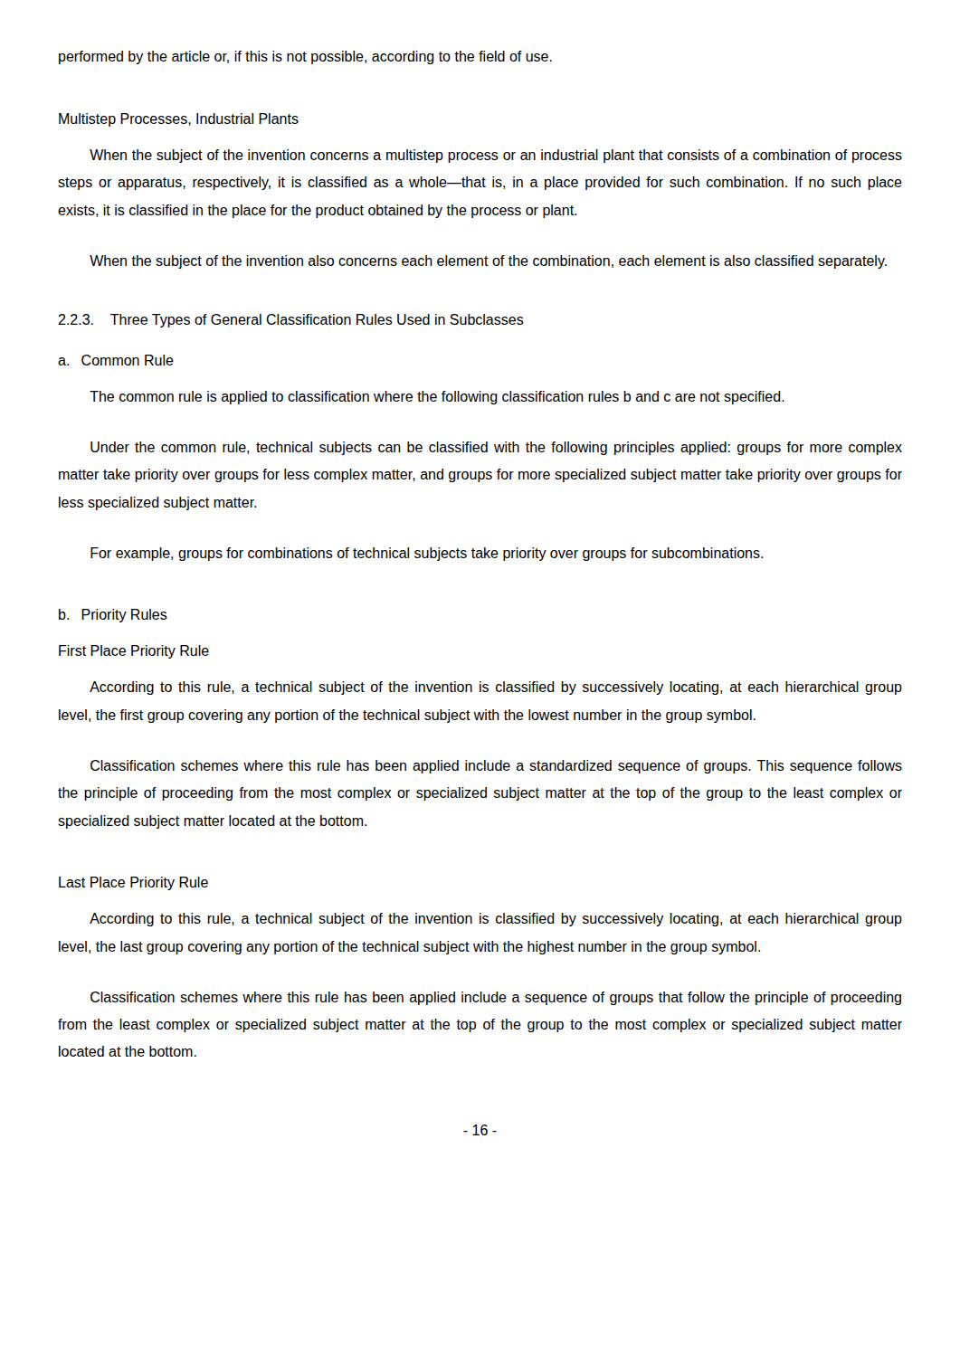performed by the article or, if this is not possible, according to the field of use.
Multistep Processes, Industrial Plants
When the subject of the invention concerns a multistep process or an industrial plant that consists of a combination of process steps or apparatus, respectively, it is classified as a whole—that is, in a place provided for such combination. If no such place exists, it is classified in the place for the product obtained by the process or plant.
When the subject of the invention also concerns each element of the combination, each element is also classified separately.
2.2.3. Three Types of General Classification Rules Used in Subclasses
a. Common Rule
The common rule is applied to classification where the following classification rules b and c are not specified.
Under the common rule, technical subjects can be classified with the following principles applied: groups for more complex matter take priority over groups for less complex matter, and groups for more specialized subject matter take priority over groups for less specialized subject matter.
For example, groups for combinations of technical subjects take priority over groups for subcombinations.
b. Priority Rules
First Place Priority Rule
According to this rule, a technical subject of the invention is classified by successively locating, at each hierarchical group level, the first group covering any portion of the technical subject with the lowest number in the group symbol.
Classification schemes where this rule has been applied include a standardized sequence of groups. This sequence follows the principle of proceeding from the most complex or specialized subject matter at the top of the group to the least complex or specialized subject matter located at the bottom.
Last Place Priority Rule
According to this rule, a technical subject of the invention is classified by successively locating, at each hierarchical group level, the last group covering any portion of the technical subject with the highest number in the group symbol.
Classification schemes where this rule has been applied include a sequence of groups that follow the principle of proceeding from the least complex or specialized subject matter at the top of the group to the most complex or specialized subject matter located at the bottom.
- 16 -